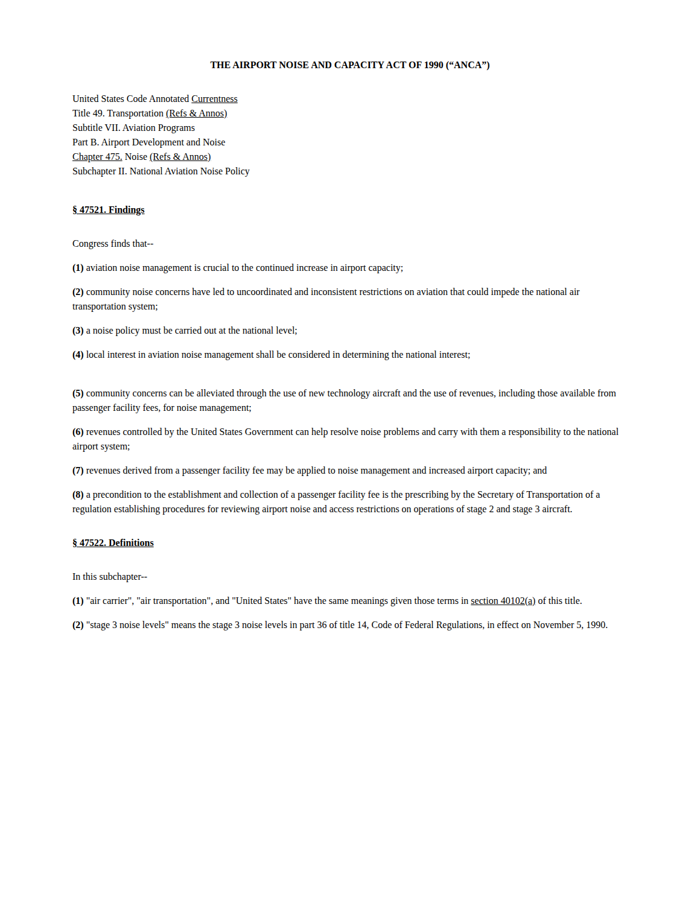THE AIRPORT NOISE AND CAPACITY ACT OF 1990 (“ANCA”)
United States Code Annotated Currentness
Title 49. Transportation (Refs & Annos)
Subtitle VII. Aviation Programs
Part B. Airport Development and Noise
Chapter 475. Noise (Refs & Annos)
Subchapter II. National Aviation Noise Policy
§ 47521. Findings
Congress finds that--
(1) aviation noise management is crucial to the continued increase in airport capacity;
(2) community noise concerns have led to uncoordinated and inconsistent restrictions on aviation that could impede the national air transportation system;
(3) a noise policy must be carried out at the national level;
(4) local interest in aviation noise management shall be considered in determining the national interest;
(5) community concerns can be alleviated through the use of new technology aircraft and the use of revenues, including those available from passenger facility fees, for noise management;
(6) revenues controlled by the United States Government can help resolve noise problems and carry with them a responsibility to the national airport system;
(7) revenues derived from a passenger facility fee may be applied to noise management and increased airport capacity; and
(8) a precondition to the establishment and collection of a passenger facility fee is the prescribing by the Secretary of Transportation of a regulation establishing procedures for reviewing airport noise and access restrictions on operations of stage 2 and stage 3 aircraft.
§ 47522. Definitions
In this subchapter--
(1) "air carrier", "air transportation", and "United States" have the same meanings given those terms in section 40102(a) of this title.
(2) "stage 3 noise levels" means the stage 3 noise levels in part 36 of title 14, Code of Federal Regulations, in effect on November 5, 1990.